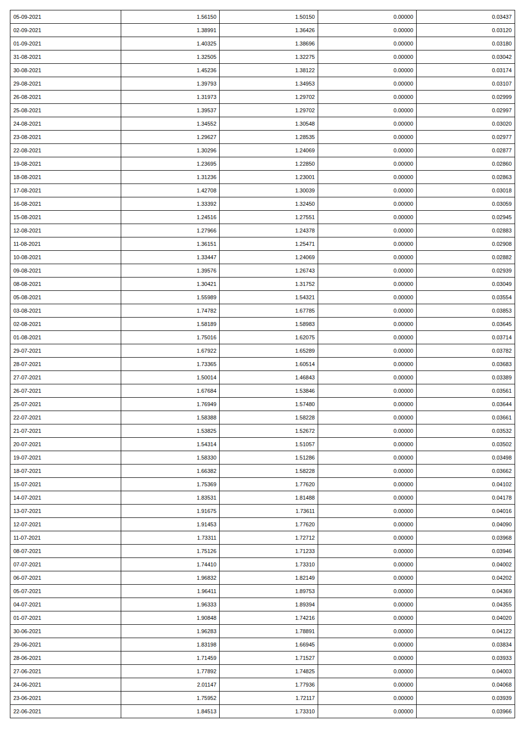| 05-09-2021 | 1.56150 | 1.50150 | 0.00000 | 0.03437 |
| 02-09-2021 | 1.38991 | 1.36426 | 0.00000 | 0.03120 |
| 01-09-2021 | 1.40325 | 1.38696 | 0.00000 | 0.03180 |
| 31-08-2021 | 1.32505 | 1.32275 | 0.00000 | 0.03042 |
| 30-08-2021 | 1.45236 | 1.38122 | 0.00000 | 0.03174 |
| 29-08-2021 | 1.39793 | 1.34953 | 0.00000 | 0.03107 |
| 26-08-2021 | 1.31973 | 1.29702 | 0.00000 | 0.02999 |
| 25-08-2021 | 1.39537 | 1.29702 | 0.00000 | 0.02997 |
| 24-08-2021 | 1.34552 | 1.30548 | 0.00000 | 0.03020 |
| 23-08-2021 | 1.29627 | 1.28535 | 0.00000 | 0.02977 |
| 22-08-2021 | 1.30296 | 1.24069 | 0.00000 | 0.02877 |
| 19-08-2021 | 1.23695 | 1.22850 | 0.00000 | 0.02860 |
| 18-08-2021 | 1.31236 | 1.23001 | 0.00000 | 0.02863 |
| 17-08-2021 | 1.42708 | 1.30039 | 0.00000 | 0.03018 |
| 16-08-2021 | 1.33392 | 1.32450 | 0.00000 | 0.03059 |
| 15-08-2021 | 1.24516 | 1.27551 | 0.00000 | 0.02945 |
| 12-08-2021 | 1.27966 | 1.24378 | 0.00000 | 0.02883 |
| 11-08-2021 | 1.36151 | 1.25471 | 0.00000 | 0.02908 |
| 10-08-2021 | 1.33447 | 1.24069 | 0.00000 | 0.02882 |
| 09-08-2021 | 1.39576 | 1.26743 | 0.00000 | 0.02939 |
| 08-08-2021 | 1.30421 | 1.31752 | 0.00000 | 0.03049 |
| 05-08-2021 | 1.55989 | 1.54321 | 0.00000 | 0.03554 |
| 03-08-2021 | 1.74782 | 1.67785 | 0.00000 | 0.03853 |
| 02-08-2021 | 1.58189 | 1.58983 | 0.00000 | 0.03645 |
| 01-08-2021 | 1.75016 | 1.62075 | 0.00000 | 0.03714 |
| 29-07-2021 | 1.67922 | 1.65289 | 0.00000 | 0.03782 |
| 28-07-2021 | 1.73365 | 1.60514 | 0.00000 | 0.03683 |
| 27-07-2021 | 1.50014 | 1.46843 | 0.00000 | 0.03389 |
| 26-07-2021 | 1.67684 | 1.53846 | 0.00000 | 0.03561 |
| 25-07-2021 | 1.76949 | 1.57480 | 0.00000 | 0.03644 |
| 22-07-2021 | 1.58388 | 1.58228 | 0.00000 | 0.03661 |
| 21-07-2021 | 1.53825 | 1.52672 | 0.00000 | 0.03532 |
| 20-07-2021 | 1.54314 | 1.51057 | 0.00000 | 0.03502 |
| 19-07-2021 | 1.58330 | 1.51286 | 0.00000 | 0.03498 |
| 18-07-2021 | 1.66382 | 1.58228 | 0.00000 | 0.03662 |
| 15-07-2021 | 1.75369 | 1.77620 | 0.00000 | 0.04102 |
| 14-07-2021 | 1.83531 | 1.81488 | 0.00000 | 0.04178 |
| 13-07-2021 | 1.91675 | 1.73611 | 0.00000 | 0.04016 |
| 12-07-2021 | 1.91453 | 1.77620 | 0.00000 | 0.04090 |
| 11-07-2021 | 1.73311 | 1.72712 | 0.00000 | 0.03968 |
| 08-07-2021 | 1.75126 | 1.71233 | 0.00000 | 0.03946 |
| 07-07-2021 | 1.74410 | 1.73310 | 0.00000 | 0.04002 |
| 06-07-2021 | 1.96832 | 1.82149 | 0.00000 | 0.04202 |
| 05-07-2021 | 1.96411 | 1.89753 | 0.00000 | 0.04369 |
| 04-07-2021 | 1.96333 | 1.89394 | 0.00000 | 0.04355 |
| 01-07-2021 | 1.90848 | 1.74216 | 0.00000 | 0.04020 |
| 30-06-2021 | 1.96283 | 1.78891 | 0.00000 | 0.04122 |
| 29-06-2021 | 1.83198 | 1.66945 | 0.00000 | 0.03834 |
| 28-06-2021 | 1.71459 | 1.71527 | 0.00000 | 0.03933 |
| 27-06-2021 | 1.77892 | 1.74825 | 0.00000 | 0.04003 |
| 24-06-2021 | 2.01147 | 1.77936 | 0.00000 | 0.04068 |
| 23-06-2021 | 1.75952 | 1.72117 | 0.00000 | 0.03939 |
| 22-06-2021 | 1.84513 | 1.73310 | 0.00000 | 0.03966 |